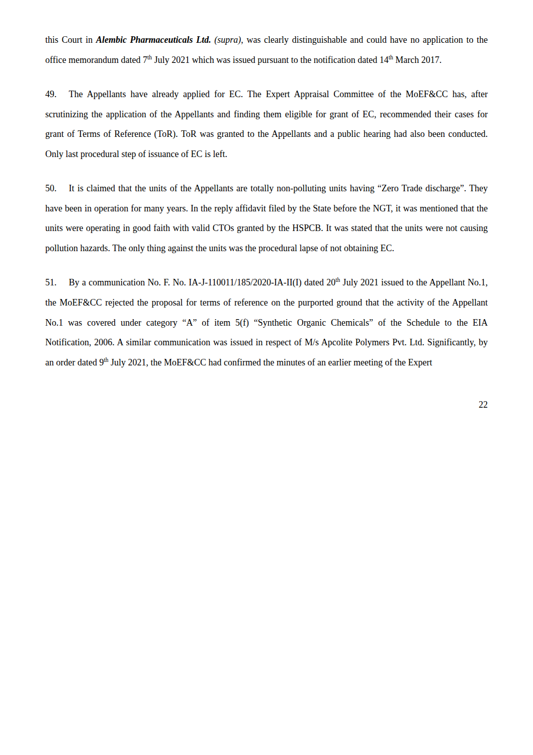this Court in Alembic Pharmaceuticals Ltd. (supra), was clearly distinguishable and could have no application to the office memorandum dated 7th July 2021 which was issued pursuant to the notification dated 14th March 2017.
49. The Appellants have already applied for EC. The Expert Appraisal Committee of the MoEF&CC has, after scrutinizing the application of the Appellants and finding them eligible for grant of EC, recommended their cases for grant of Terms of Reference (ToR). ToR was granted to the Appellants and a public hearing had also been conducted. Only last procedural step of issuance of EC is left.
50. It is claimed that the units of the Appellants are totally non-polluting units having “Zero Trade discharge”. They have been in operation for many years. In the reply affidavit filed by the State before the NGT, it was mentioned that the units were operating in good faith with valid CTOs granted by the HSPCB. It was stated that the units were not causing pollution hazards. The only thing against the units was the procedural lapse of not obtaining EC.
51. By a communication No. F. No. IA-J-110011/185/2020-IA-II(I) dated 20th July 2021 issued to the Appellant No.1, the MoEF&CC rejected the proposal for terms of reference on the purported ground that the activity of the Appellant No.1 was covered under category “A” of item 5(f) “Synthetic Organic Chemicals” of the Schedule to the EIA Notification, 2006. A similar communication was issued in respect of M/s Apcolite Polymers Pvt. Ltd. Significantly, by an order dated 9th July 2021, the MoEF&CC had confirmed the minutes of an earlier meeting of the Expert
22